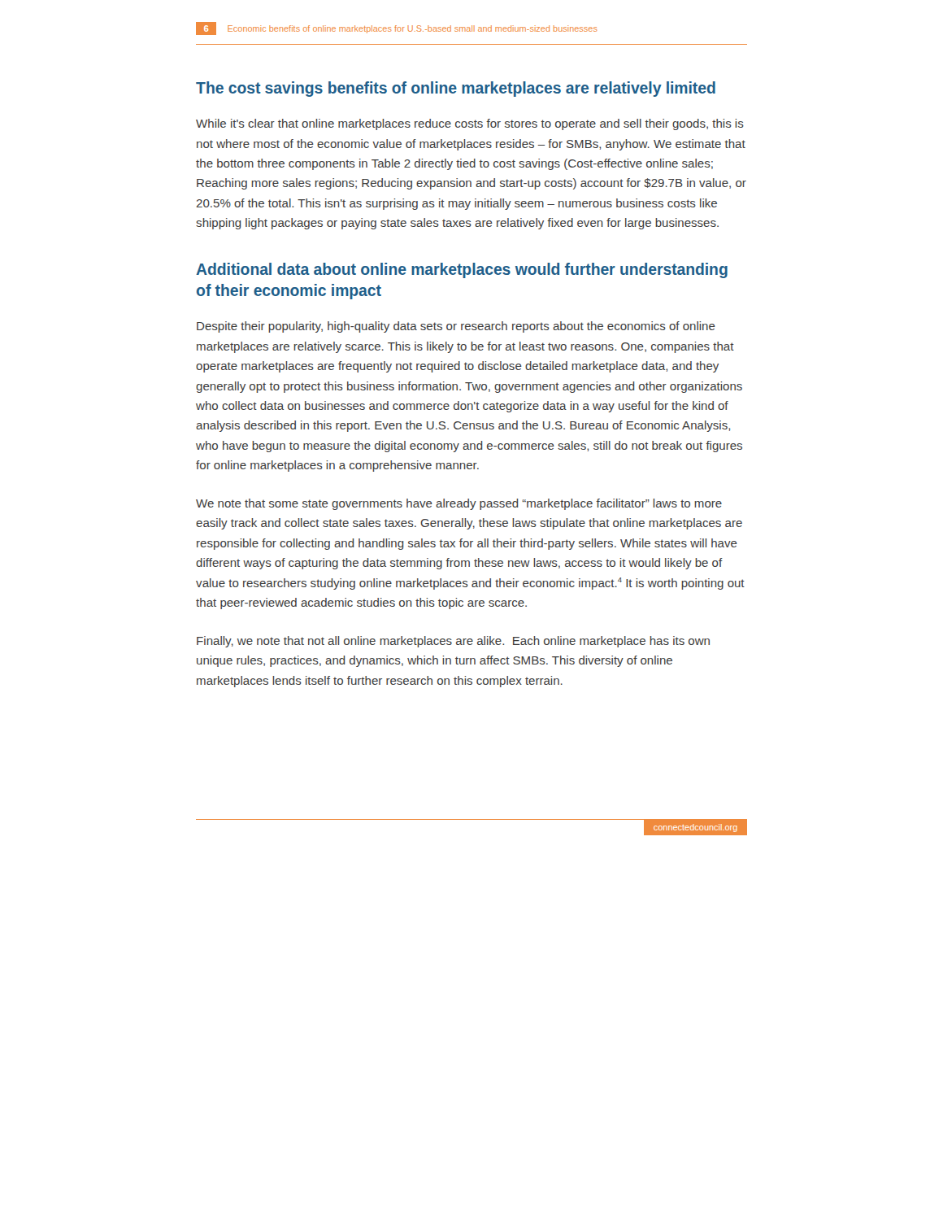6
Economic benefits of online marketplaces for U.S.-based small and medium-sized businesses
The cost savings benefits of online marketplaces are relatively limited
While it's clear that online marketplaces reduce costs for stores to operate and sell their goods, this is not where most of the economic value of marketplaces resides – for SMBs, anyhow. We estimate that the bottom three components in Table 2 directly tied to cost savings (Cost-effective online sales; Reaching more sales regions; Reducing expansion and start-up costs) account for $29.7B in value, or 20.5% of the total. This isn't as surprising as it may initially seem – numerous business costs like shipping light packages or paying state sales taxes are relatively fixed even for large businesses.
Additional data about online marketplaces would further understanding of their economic impact
Despite their popularity, high-quality data sets or research reports about the economics of online marketplaces are relatively scarce. This is likely to be for at least two reasons. One, companies that operate marketplaces are frequently not required to disclose detailed marketplace data, and they generally opt to protect this business information. Two, government agencies and other organizations who collect data on businesses and commerce don't categorize data in a way useful for the kind of analysis described in this report. Even the U.S. Census and the U.S. Bureau of Economic Analysis, who have begun to measure the digital economy and e-commerce sales, still do not break out figures for online marketplaces in a comprehensive manner.
We note that some state governments have already passed “marketplace facilitator” laws to more easily track and collect state sales taxes. Generally, these laws stipulate that online marketplaces are responsible for collecting and handling sales tax for all their third-party sellers. While states will have different ways of capturing the data stemming from these new laws, access to it would likely be of value to researchers studying online marketplaces and their economic impact.4 It is worth pointing out that peer-reviewed academic studies on this topic are scarce.
Finally, we note that not all online marketplaces are alike. Each online marketplace has its own unique rules, practices, and dynamics, which in turn affect SMBs. This diversity of online marketplaces lends itself to further research on this complex terrain.
connectedcouncil.org